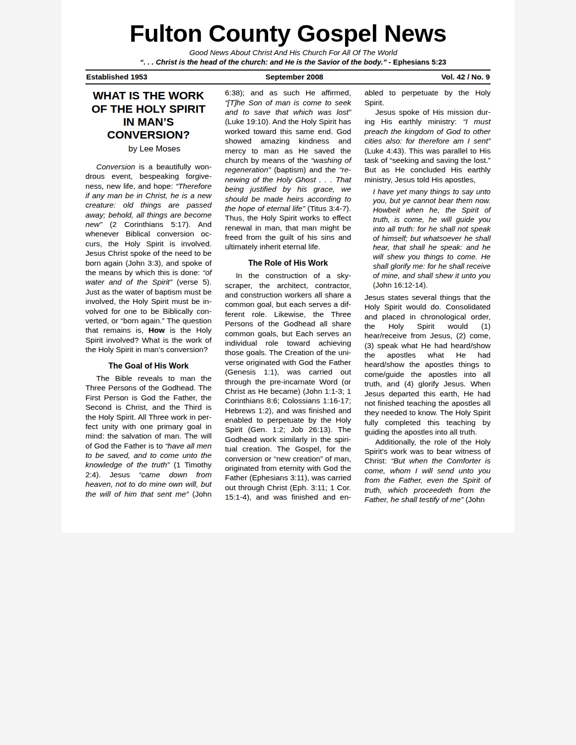Fulton County Gospel News
Good News About Christ And His Church For All Of The World
“. . . Christ is the head of the church: and He is the Savior of the body.” - Ephesians 5:23
Established 1953 September 2008 Vol. 42 / No. 9
WHAT IS THE WORK OF THE HOLY SPIRIT IN MAN’S CONVERSION?
by Lee Moses
Conversion is a beautifully wondrous event, bespeaking forgiveness, new life, and hope: “Therefore if any man be in Christ, he is a new creature: old things are passed away; behold, all things are become new” (2 Corinthians 5:17). And whenever Biblical conversion occurs, the Holy Spirit is involved. Jesus Christ spoke of the need to be born again (John 3:3), and spoke of the means by which this is done: “of water and of the Spirit” (verse 5). Just as the water of baptism must be involved, the Holy Spirit must be involved for one to be Biblically converted, or “born again.” The question that remains is, How is the Holy Spirit involved? What is the work of the Holy Spirit in man’s conversion?
The Goal of His Work
The Bible reveals to man the Three Persons of the Godhead. The First Person is God the Father, the Second is Christ, and the Third is the Holy Spirit. All Three work in perfect unity with one primary goal in mind: the salvation of man. The will of God the Father is to “have all men to be saved, and to come unto the knowledge of the truth” (1 Timothy 2:4). Jesus “came down from heaven, not to do mine own will, but the will of him that sent me” (John 6:38); and as such He affirmed, “[T]he Son of man is come to seek and to save that which was lost” (Luke 19:10). And the Holy Spirit has worked toward this same end. God showed amazing kindness and mercy to man as He saved the church by means of the “washing of regeneration” (baptism) and the “renewing of the Holy Ghost . . . That being justified by his grace, we should be made heirs according to the hope of eternal life” (Titus 3:4-7). Thus, the Holy Spirit works to effect renewal in man, that man might be freed from the guilt of his sins and ultimately inherit eternal life.
The Role of His Work
In the construction of a skyscraper, the architect, contractor, and construction workers all share a common goal, but each serves a different role. Likewise, the Three Persons of the Godhead all share common goals, but Each serves an individual role toward achieving those goals. The Creation of the universe originated with God the Father (Genesis 1:1), was carried out through the pre-incarnate Word (or Christ as He became) (John 1:1-3; 1 Corinthians 8:6; Colossians 1:16-17; Hebrews 1:2), and was finished and enabled to perpetuate by the Holy Spirit (Gen. 1:2; Job 26:13). The Godhead work similarly in the spiritual creation. The Gospel, for the conversion or “new creation” of man, originated from eternity with God the Father (Ephesians 3:11), was carried out through Christ (Eph. 3:11; 1 Cor. 15:1-4), and was finished and enabled to perpetuate by the Holy Spirit.
Jesus spoke of His mission during His earthly ministry: “I must preach the kingdom of God to other cities also: for therefore am I sent” (Luke 4:43). This was parallel to His task of “seeking and saving the lost.” But as He concluded His earthly ministry, Jesus told His apostles,
I have yet many things to say unto you, but ye cannot bear them now. Howbeit when he, the Spirit of truth, is come, he will guide you into all truth: for he shall not speak of himself; but whatsoever he shall hear, that shall he speak: and he will shew you things to come. He shall glorify me: for he shall receive of mine, and shall shew it unto you (John 16:12-14).
Jesus states several things that the Holy Spirit would do. Consolidated and placed in chronological order, the Holy Spirit would (1) hear/receive from Jesus, (2) come, (3) speak what He had heard/show the apostles what He had heard/show the apostles things to come/guide the apostles into all truth, and (4) glorify Jesus. When Jesus departed this earth, He had not finished teaching the apostles all they needed to know. The Holy Spirit fully completed this teaching by guiding the apostles into all truth.
Additionally, the role of the Holy Spirit’s work was to bear witness of Christ: “But when the Comforter is come, whom I will send unto you from the Father, even the Spirit of truth, which proceedeth from the Father, he shall testify of me” (John